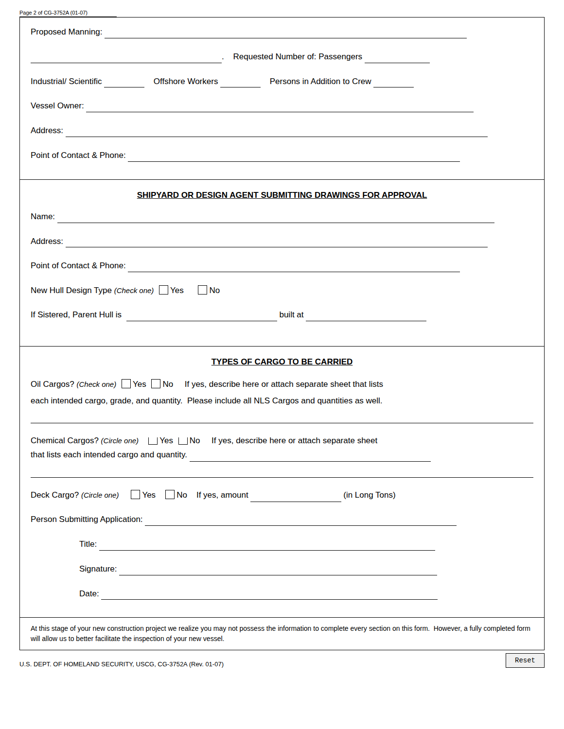Page 2 of CG-3752A (01-07)
Proposed Manning:
. Requested Number of: Passengers
Industrial/ Scientific Offshore Workers Persons in Addition to Crew
Vessel Owner:
Address:
Point of Contact & Phone:
SHIPYARD OR DESIGN AGENT SUBMITTING DRAWINGS FOR APPROVAL
Name:
Address:
Point of Contact & Phone:
New Hull Design Type (Check one) Yes No
If Sistered, Parent Hull is built at (Name/Official #)
TYPES OF CARGO TO BE CARRIED
Oil Cargos? (Check one) Yes No If yes, describe here or attach separate sheet that lists
each intended cargo, grade, and quantity. Please include all NLS Cargos and quantities as well.
Chemical Cargos? (Circle one) Yes No If yes, describe here or attach separate sheet
that lists each intended cargo and quantity.
Deck Cargo? (Circle one) Yes No If yes, amount (in Long Tons)
Person Submitting Application:
Title:
Signature:
Date:
At this stage of your new construction project we realize you may not possess the information to complete every section on this form. However, a fully completed form will allow us to better facilitate the inspection of your new vessel.
U.S. DEPT. OF HOMELAND SECURITY, USCG, CG-3752A (Rev. 01-07)
Reset